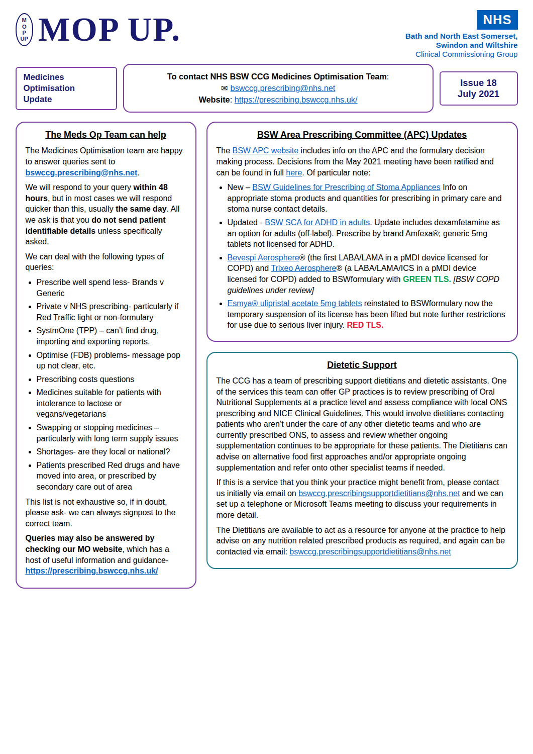M
O
P
UP
MOP UP.
NHS
Bath and North East Somerset, Swindon and Wiltshire Clinical Commissioning Group
Medicines
Optimisation
Update
To contact NHS BSW CCG Medicines Optimisation Team:
bswccg.prescribing@nhs.net
Website: https://prescribing.bswccg.nhs.uk/
Issue 18
July 2021
The Meds Op Team can help
The Medicines Optimisation team are happy to answer queries sent to bswccg.prescribing@nhs.net.
We will respond to your query within 48 hours, but in most cases we will respond quicker than this, usually the same day. All we ask is that you do not send patient identifiable details unless specifically asked.
We can deal with the following types of queries:
Prescribe well spend less- Brands v Generic
Private v NHS prescribing- particularly if Red Traffic light or non-formulary
SystmOne (TPP) – can’t find drug, importing and exporting reports.
Optimise (FDB) problems- message pop up not clear, etc.
Prescribing costs questions
Medicines suitable for patients with intolerance to lactose or vegans/vegetarians
Swapping or stopping medicines – particularly with long term supply issues
Shortages- are they local or national?
Patients prescribed Red drugs and have moved into area, or prescribed by secondary care out of area
This list is not exhaustive so, if in doubt, please ask- we can always signpost to the correct team.
Queries may also be answered by checking our MO website, which has a host of useful information and guidance- https://prescribing.bswccg.nhs.uk/
BSW Area Prescribing Committee (APC) Updates
The BSW APC website includes info on the APC and the formulary decision making process. Decisions from the May 2021 meeting have been ratified and can be found in full here. Of particular note:
New – BSW Guidelines for Prescribing of Stoma Appliances Info on appropriate stoma products and quantities for prescribing in primary care and stoma nurse contact details.
Updated - BSW SCA for ADHD in adults. Update includes dexamfetamine as an option for adults (off-label). Prescribe by brand Amfexa®; generic 5mg tablets not licensed for ADHD.
Bevespi Aerosphere® (the first LABA/LAMA in a pMDI device licensed for COPD) and Trixeo Aerosphere® (a LABA/LAMA/ICS in a pMDI device licensed for COPD) added to BSWformulary with GREEN TLS. [BSW COPD guidelines under review]
Esmya® ulipristal acetate 5mg tablets reinstated to BSWformulary now the temporary suspension of its license has been lifted but note further restrictions for use due to serious liver injury. RED TLS.
Dietetic Support
The CCG has a team of prescribing support dietitians and dietetic assistants. One of the services this team can offer GP practices is to review prescribing of Oral Nutritional Supplements at a practice level and assess compliance with local ONS prescribing and NICE Clinical Guidelines. This would involve dietitians contacting patients who aren’t under the care of any other dietetic teams and who are currently prescribed ONS, to assess and review whether ongoing supplementation continues to be appropriate for these patients. The Dietitians can advise on alternative food first approaches and/or appropriate ongoing supplementation and refer onto other specialist teams if needed.
If this is a service that you think your practice might benefit from, please contact us initially via email on bswccg.prescribingsupportdietitians@nhs.net and we can set up a telephone or Microsoft Teams meeting to discuss your requirements in more detail.
The Dietitians are available to act as a resource for anyone at the practice to help advise on any nutrition related prescribed products as required, and again can be contacted via email: bswccg.prescribingsupportdietitians@nhs.net